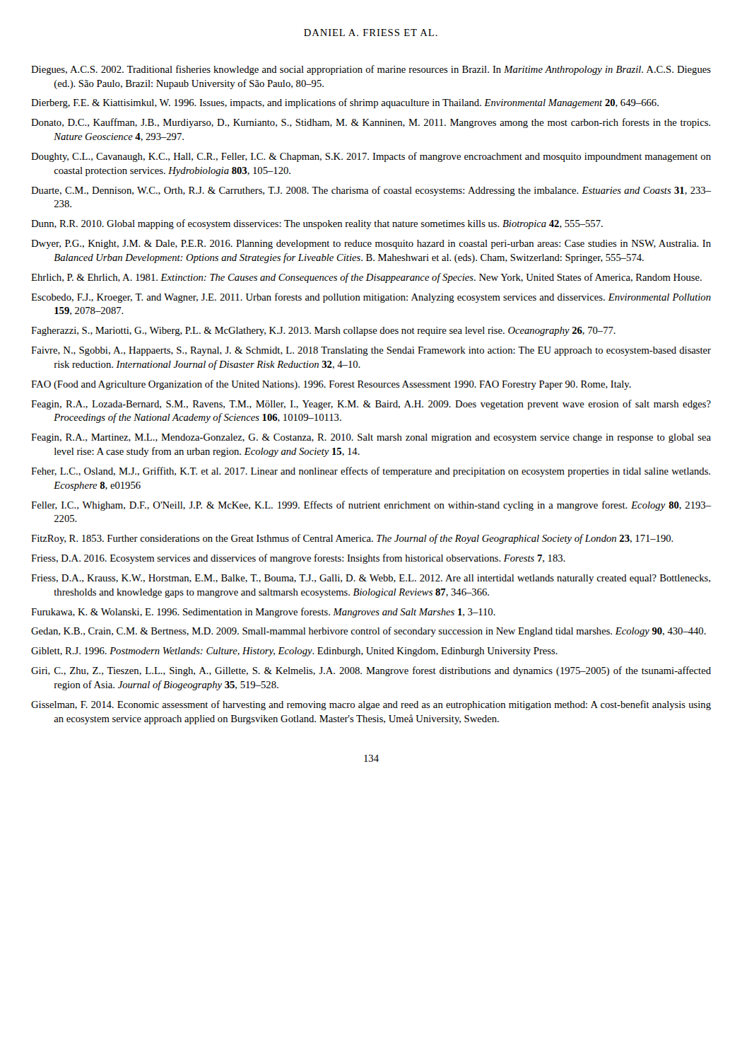DANIEL A. FRIESS ET AL.
Diegues, A.C.S. 2002. Traditional fisheries knowledge and social appropriation of marine resources in Brazil. In Maritime Anthropology in Brazil. A.C.S. Diegues (ed.). São Paulo, Brazil: Nupaub University of São Paulo, 80–95.
Dierberg, F.E. & Kiattisimkul, W. 1996. Issues, impacts, and implications of shrimp aquaculture in Thailand. Environmental Management 20, 649–666.
Donato, D.C., Kauffman, J.B., Murdiyarso, D., Kurnianto, S., Stidham, M. & Kanninen, M. 2011. Mangroves among the most carbon-rich forests in the tropics. Nature Geoscience 4, 293–297.
Doughty, C.L., Cavanaugh, K.C., Hall, C.R., Feller, I.C. & Chapman, S.K. 2017. Impacts of mangrove encroachment and mosquito impoundment management on coastal protection services. Hydrobiologia 803, 105–120.
Duarte, C.M., Dennison, W.C., Orth, R.J. & Carruthers, T.J. 2008. The charisma of coastal ecosystems: Addressing the imbalance. Estuaries and Coasts 31, 233–238.
Dunn, R.R. 2010. Global mapping of ecosystem disservices: The unspoken reality that nature sometimes kills us. Biotropica 42, 555–557.
Dwyer, P.G., Knight, J.M. & Dale, P.E.R. 2016. Planning development to reduce mosquito hazard in coastal peri-urban areas: Case studies in NSW, Australia. In Balanced Urban Development: Options and Strategies for Liveable Cities. B. Maheshwari et al. (eds). Cham, Switzerland: Springer, 555–574.
Ehrlich, P. & Ehrlich, A. 1981. Extinction: The Causes and Consequences of the Disappearance of Species. New York, United States of America, Random House.
Escobedo, F.J., Kroeger, T. and Wagner, J.E. 2011. Urban forests and pollution mitigation: Analyzing ecosystem services and disservices. Environmental Pollution 159, 2078–2087.
Fagherazzi, S., Mariotti, G., Wiberg, P.L. & McGlathery, K.J. 2013. Marsh collapse does not require sea level rise. Oceanography 26, 70–77.
Faivre, N., Sgobbi, A., Happaerts, S., Raynal, J. & Schmidt, L. 2018 Translating the Sendai Framework into action: The EU approach to ecosystem-based disaster risk reduction. International Journal of Disaster Risk Reduction 32, 4–10.
FAO (Food and Agriculture Organization of the United Nations). 1996. Forest Resources Assessment 1990. FAO Forestry Paper 90. Rome, Italy.
Feagin, R.A., Lozada-Bernard, S.M., Ravens, T.M., Möller, I., Yeager, K.M. & Baird, A.H. 2009. Does vegetation prevent wave erosion of salt marsh edges? Proceedings of the National Academy of Sciences 106, 10109–10113.
Feagin, R.A., Martinez, M.L., Mendoza-Gonzalez, G. & Costanza, R. 2010. Salt marsh zonal migration and ecosystem service change in response to global sea level rise: A case study from an urban region. Ecology and Society 15, 14.
Feher, L.C., Osland, M.J., Griffith, K.T. et al. 2017. Linear and nonlinear effects of temperature and precipitation on ecosystem properties in tidal saline wetlands. Ecosphere 8, e01956
Feller, I.C., Whigham, D.F., O'Neill, J.P. & McKee, K.L. 1999. Effects of nutrient enrichment on within-stand cycling in a mangrove forest. Ecology 80, 2193–2205.
FitzRoy, R. 1853. Further considerations on the Great Isthmus of Central America. The Journal of the Royal Geographical Society of London 23, 171–190.
Friess, D.A. 2016. Ecosystem services and disservices of mangrove forests: Insights from historical observations. Forests 7, 183.
Friess, D.A., Krauss, K.W., Horstman, E.M., Balke, T., Bouma, T.J., Galli, D. & Webb, E.L. 2012. Are all intertidal wetlands naturally created equal? Bottlenecks, thresholds and knowledge gaps to mangrove and saltmarsh ecosystems. Biological Reviews 87, 346–366.
Furukawa, K. & Wolanski, E. 1996. Sedimentation in Mangrove forests. Mangroves and Salt Marshes 1, 3–110.
Gedan, K.B., Crain, C.M. & Bertness, M.D. 2009. Small-mammal herbivore control of secondary succession in New England tidal marshes. Ecology 90, 430–440.
Giblett, R.J. 1996. Postmodern Wetlands: Culture, History, Ecology. Edinburgh, United Kingdom, Edinburgh University Press.
Giri, C., Zhu, Z., Tieszen, L.L., Singh, A., Gillette, S. & Kelmelis, J.A. 2008. Mangrove forest distributions and dynamics (1975–2005) of the tsunami-affected region of Asia. Journal of Biogeography 35, 519–528.
Gisselman, F. 2014. Economic assessment of harvesting and removing macro algae and reed as an eutrophication mitigation method: A cost-benefit analysis using an ecosystem service approach applied on Burgsviken Gotland. Master's Thesis, Umeå University, Sweden.
134